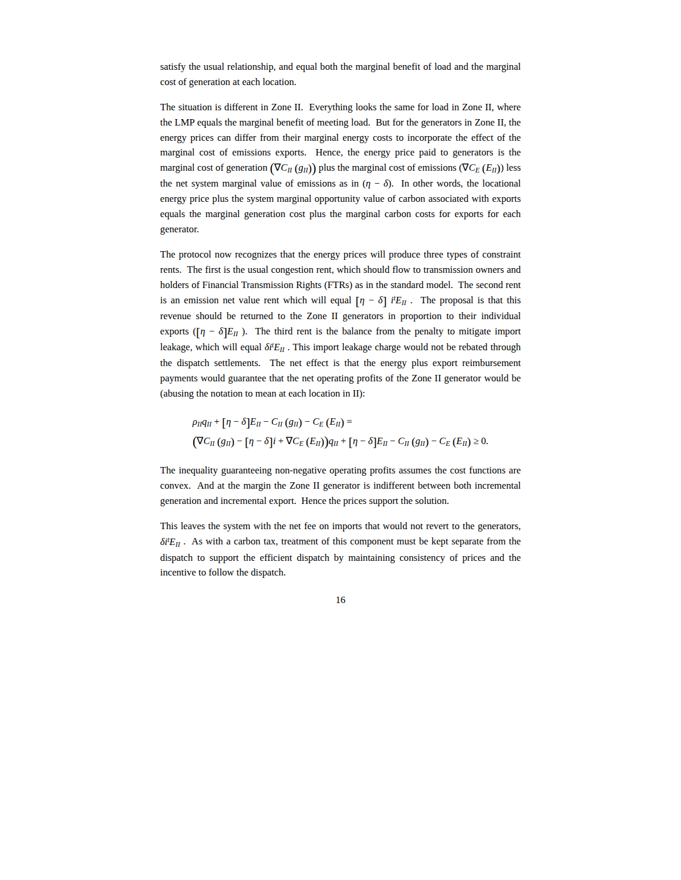satisfy the usual relationship, and equal both the marginal benefit of load and the marginal cost of generation at each location.
The situation is different in Zone II. Everything looks the same for load in Zone II, where the LMP equals the marginal benefit of meeting load. But for the generators in Zone II, the energy prices can differ from their marginal energy costs to incorporate the effect of the marginal cost of emissions exports. Hence, the energy price paid to generators is the marginal cost of generation (∇CII (gII)) plus the marginal cost of emissions (∇CE (EII)) less the net system marginal value of emissions as in (η − δ). In other words, the locational energy price plus the system marginal opportunity value of carbon associated with exports equals the marginal generation cost plus the marginal carbon costs for exports for each generator.
The protocol now recognizes that the energy prices will produce three types of constraint rents. The first is the usual congestion rent, which should flow to transmission owners and holders of Financial Transmission Rights (FTRs) as in the standard model. The second rent is an emission net value rent which will equal [η − δ] itEII . The proposal is that this revenue should be returned to the Zone II generators in proportion to their individual exports ([η − δ] EII ). The third rent is the balance from the penalty to mitigate import leakage, which will equal δitEII . This import leakage charge would not be rebated through the dispatch settlements. The net effect is that the energy plus export reimbursement payments would guarantee that the net operating profits of the Zone II generator would be (abusing the notation to mean at each location in II):
ρIIqII + [η − δ] EII − CII (gII) − CE (EII) =
(∇CII (gII) − [η − δ] i + ∇CE (EII)) qII + [η − δ] EII − CII (gII) − CE (EII) ≥ 0.
The inequality guaranteeing non-negative operating profits assumes the cost functions are convex. And at the margin the Zone II generator is indifferent between both incremental generation and incremental export. Hence the prices support the solution.
This leaves the system with the net fee on imports that would not revert to the generators, δitEII . As with a carbon tax, treatment of this component must be kept separate from the dispatch to support the efficient dispatch by maintaining consistency of prices and the incentive to follow the dispatch.
16